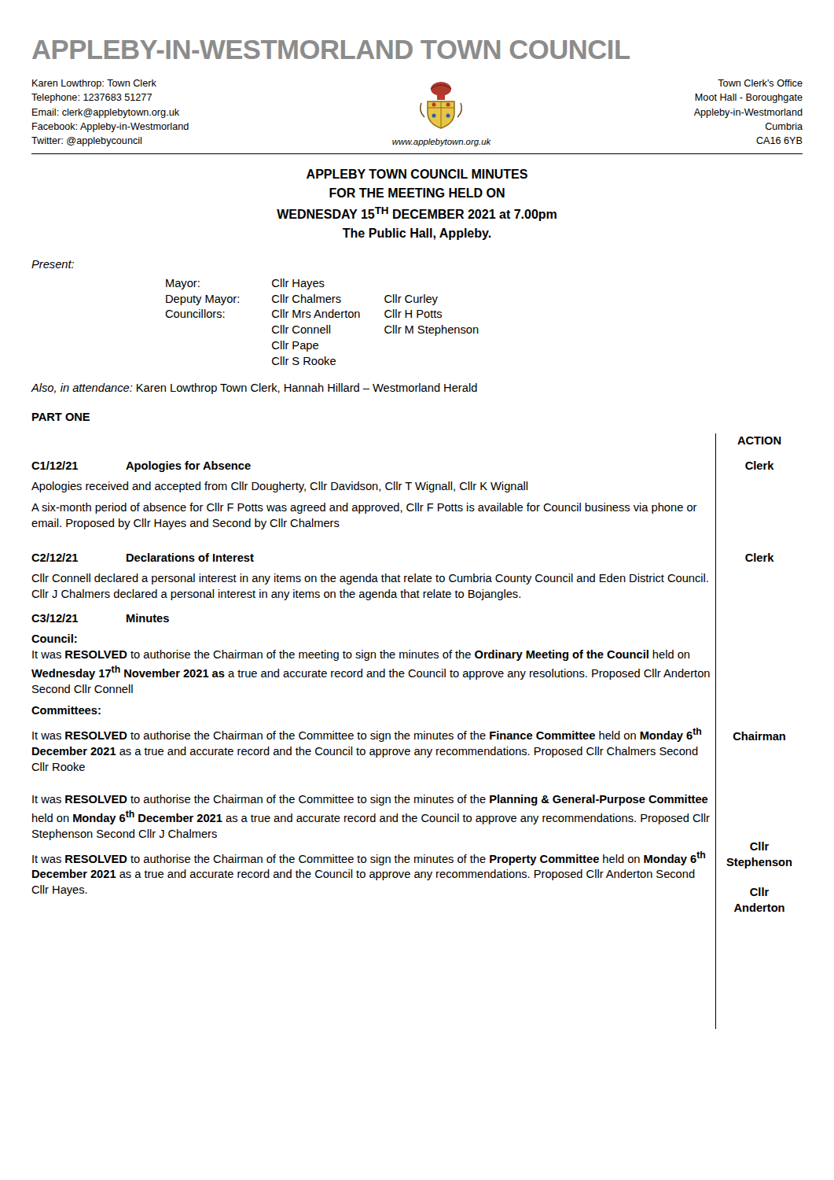APPLEBY-IN-WESTMORLAND TOWN COUNCIL
Karen Lowthrop: Town Clerk
Telephone: 1237683 51277
Email: clerk@applebytown.org.uk
Facebook: Appleby-in-Westmorland
Twitter: @applebycouncil
www.applebytown.org.uk
Town Clerk's Office
Moot Hall - Boroughgate
Appleby-in-Westmorland
Cumbria
CA16 6YB
APPLEBY TOWN COUNCIL MINUTES
FOR THE MEETING HELD ON
WEDNESDAY 15TH DECEMBER 2021 at 7.00pm
The Public Hall, Appleby.
Present:
| Mayor: | Cllr Hayes | |
| Deputy Mayor: | Cllr Chalmers | Cllr Curley |
| Councillors: | Cllr Mrs Anderton | Cllr H Potts |
| | Cllr Connell | Cllr M Stephenson |
| | Cllr Pape | |
| | Cllr S Rooke | |
Also, in attendance: Karen Lowthrop Town Clerk, Hannah Hillard – Westmorland Herald
PART ONE
| | ACTION |
| C1/12/21 Apologies for Absence Apologies received and accepted from Cllr Dougherty, Cllr Davidson, Cllr T Wignall, Cllr K Wignall A six-month period of absence for Cllr F Potts was agreed and approved, Cllr F Potts is available for Council business via phone or email. Proposed by Cllr Hayes and Second by Cllr Chalmers | Clerk |
| C2/12/21 Declarations of Interest Cllr Connell declared a personal interest in any items on the agenda that relate to Cumbria County Council and Eden District Council. Cllr J Chalmers declared a personal interest in any items on the agenda that relate to Bojangles. | Clerk |
| C3/12/21 Minutes Council: It was RESOLVED to authorise the Chairman of the meeting to sign the minutes of the Ordinary Meeting of the Council held on Wednesday 17 th November 2021 as a true and accurate record and the Council to approve any resolutions. Proposed Cllr Anderton Second Cllr Connell Committees: It was RESOLVED to authorise the Chairman of the Committee to sign the minutes of the Finance Committee held on Monday 6 th December 2021 as a true and accurate record and the Council to approve any recommendations. Proposed Cllr Chalmers Second Cllr Rooke It was RESOLVED to authorise the Chairman of the Committee to sign the minutes of the Planning & General-Purpose Committee held on Monday 6 th December 2021 as a true and accurate record and the Council to approve any recommendations. Proposed Cllr Stephenson Second Cllr J Chalmers It was RESOLVED to authorise the Chairman of the Committee to sign the minutes of the Property Committee held on Monday 6 th December 2021 as a true and accurate record and the Council to approve any recommendations. Proposed Cllr Anderton Second Cllr Hayes. | Chairman Cllr Stephenson Cllr Anderton |